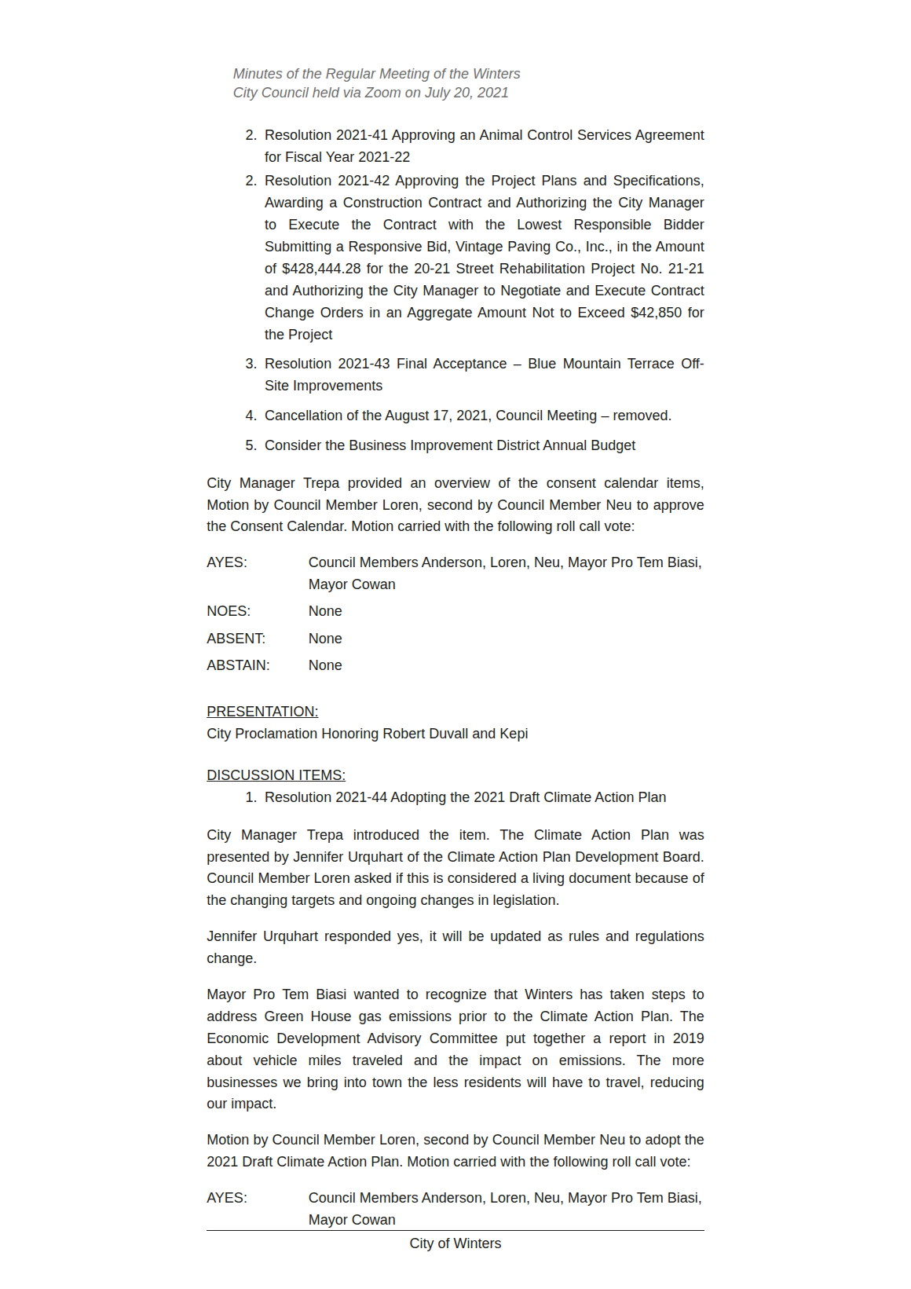Minutes of the Regular Meeting of the Winters
City Council held via Zoom on July 20, 2021
Resolution 2021-41 Approving an Animal Control Services Agreement for Fiscal Year 2021-22
Resolution 2021-42 Approving the Project Plans and Specifications, Awarding a Construction Contract and Authorizing the City Manager to Execute the Contract with the Lowest Responsible Bidder Submitting a Responsive Bid, Vintage Paving Co., Inc., in the Amount of $428,444.28 for the 20-21 Street Rehabilitation Project No. 21-21 and Authorizing the City Manager to Negotiate and Execute Contract Change Orders in an Aggregate Amount Not to Exceed $42,850 for the Project
Resolution 2021-43 Final Acceptance – Blue Mountain Terrace Off-Site Improvements
Cancellation of the August 17, 2021, Council Meeting – removed.
Consider the Business Improvement District Annual Budget
City Manager Trepa provided an overview of the consent calendar items, Motion by Council Member Loren, second by Council Member Neu to approve the Consent Calendar. Motion carried with the following roll call vote:
| AYES: | Council Members Anderson, Loren, Neu, Mayor Pro Tem Biasi, Mayor Cowan |
| NOES: | None |
| ABSENT: | None |
| ABSTAIN: | None |
PRESENTATION:
City Proclamation Honoring Robert Duvall and Kepi
DISCUSSION ITEMS:
Resolution 2021-44 Adopting the 2021 Draft Climate Action Plan
City Manager Trepa introduced the item. The Climate Action Plan was presented by Jennifer Urquhart of the Climate Action Plan Development Board. Council Member Loren asked if this is considered a living document because of the changing targets and ongoing changes in legislation.
Jennifer Urquhart responded yes, it will be updated as rules and regulations change.
Mayor Pro Tem Biasi wanted to recognize that Winters has taken steps to address Green House gas emissions prior to the Climate Action Plan. The Economic Development Advisory Committee put together a report in 2019 about vehicle miles traveled and the impact on emissions. The more businesses we bring into town the less residents will have to travel, reducing our impact.
Motion by Council Member Loren, second by Council Member Neu to adopt the 2021 Draft Climate Action Plan. Motion carried with the following roll call vote:
| AYES: | Council Members Anderson, Loren, Neu, Mayor Pro Tem Biasi, Mayor Cowan |
City of Winters